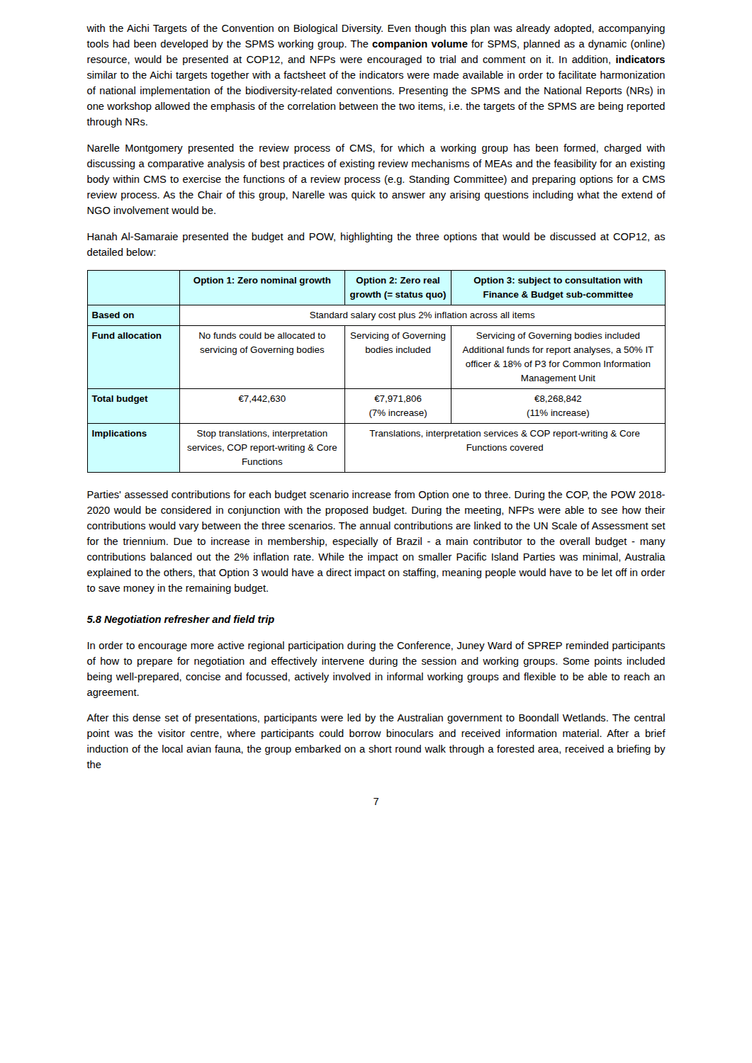with the Aichi Targets of the Convention on Biological Diversity. Even though this plan was already adopted, accompanying tools had been developed by the SPMS working group. The companion volume for SPMS, planned as a dynamic (online) resource, would be presented at COP12, and NFPs were encouraged to trial and comment on it. In addition, indicators similar to the Aichi targets together with a factsheet of the indicators were made available in order to facilitate harmonization of national implementation of the biodiversity-related conventions. Presenting the SPMS and the National Reports (NRs) in one workshop allowed the emphasis of the correlation between the two items, i.e. the targets of the SPMS are being reported through NRs.
Narelle Montgomery presented the review process of CMS, for which a working group has been formed, charged with discussing a comparative analysis of best practices of existing review mechanisms of MEAs and the feasibility for an existing body within CMS to exercise the functions of a review process (e.g. Standing Committee) and preparing options for a CMS review process. As the Chair of this group, Narelle was quick to answer any arising questions including what the extend of NGO involvement would be.
Hanah Al-Samaraie presented the budget and POW, highlighting the three options that would be discussed at COP12, as detailed below:
| | Option 1: Zero nominal growth | Option 2: Zero real growth (= status quo) | Option 3: subject to consultation with Finance & Budget sub-committee |
| --- | --- | --- | --- |
| Based on | Standard salary cost plus 2% inflation across all items |
| Fund allocation | No funds could be allocated to servicing of Governing bodies | Servicing of Governing bodies included | Servicing of Governing bodies included Additional funds for report analyses, a 50% IT officer & 18% of P3 for Common Information Management Unit |
| Total budget | €7,442,630 | €7,971,806 (7% increase) | €8,268,842 (11% increase) |
| Implications | Stop translations, interpretation services, COP report-writing & Core Functions | Translations, interpretation services & COP report-writing & Core Functions covered |
Parties' assessed contributions for each budget scenario increase from Option one to three. During the COP, the POW 2018-2020 would be considered in conjunction with the proposed budget. During the meeting, NFPs were able to see how their contributions would vary between the three scenarios. The annual contributions are linked to the UN Scale of Assessment set for the triennium. Due to increase in membership, especially of Brazil - a main contributor to the overall budget - many contributions balanced out the 2% inflation rate. While the impact on smaller Pacific Island Parties was minimal, Australia explained to the others, that Option 3 would have a direct impact on staffing, meaning people would have to be let off in order to save money in the remaining budget.
5.8 Negotiation refresher and field trip
In order to encourage more active regional participation during the Conference, Juney Ward of SPREP reminded participants of how to prepare for negotiation and effectively intervene during the session and working groups. Some points included being well-prepared, concise and focussed, actively involved in informal working groups and flexible to be able to reach an agreement.
After this dense set of presentations, participants were led by the Australian government to Boondall Wetlands. The central point was the visitor centre, where participants could borrow binoculars and received information material. After a brief induction of the local avian fauna, the group embarked on a short round walk through a forested area, received a briefing by the
7